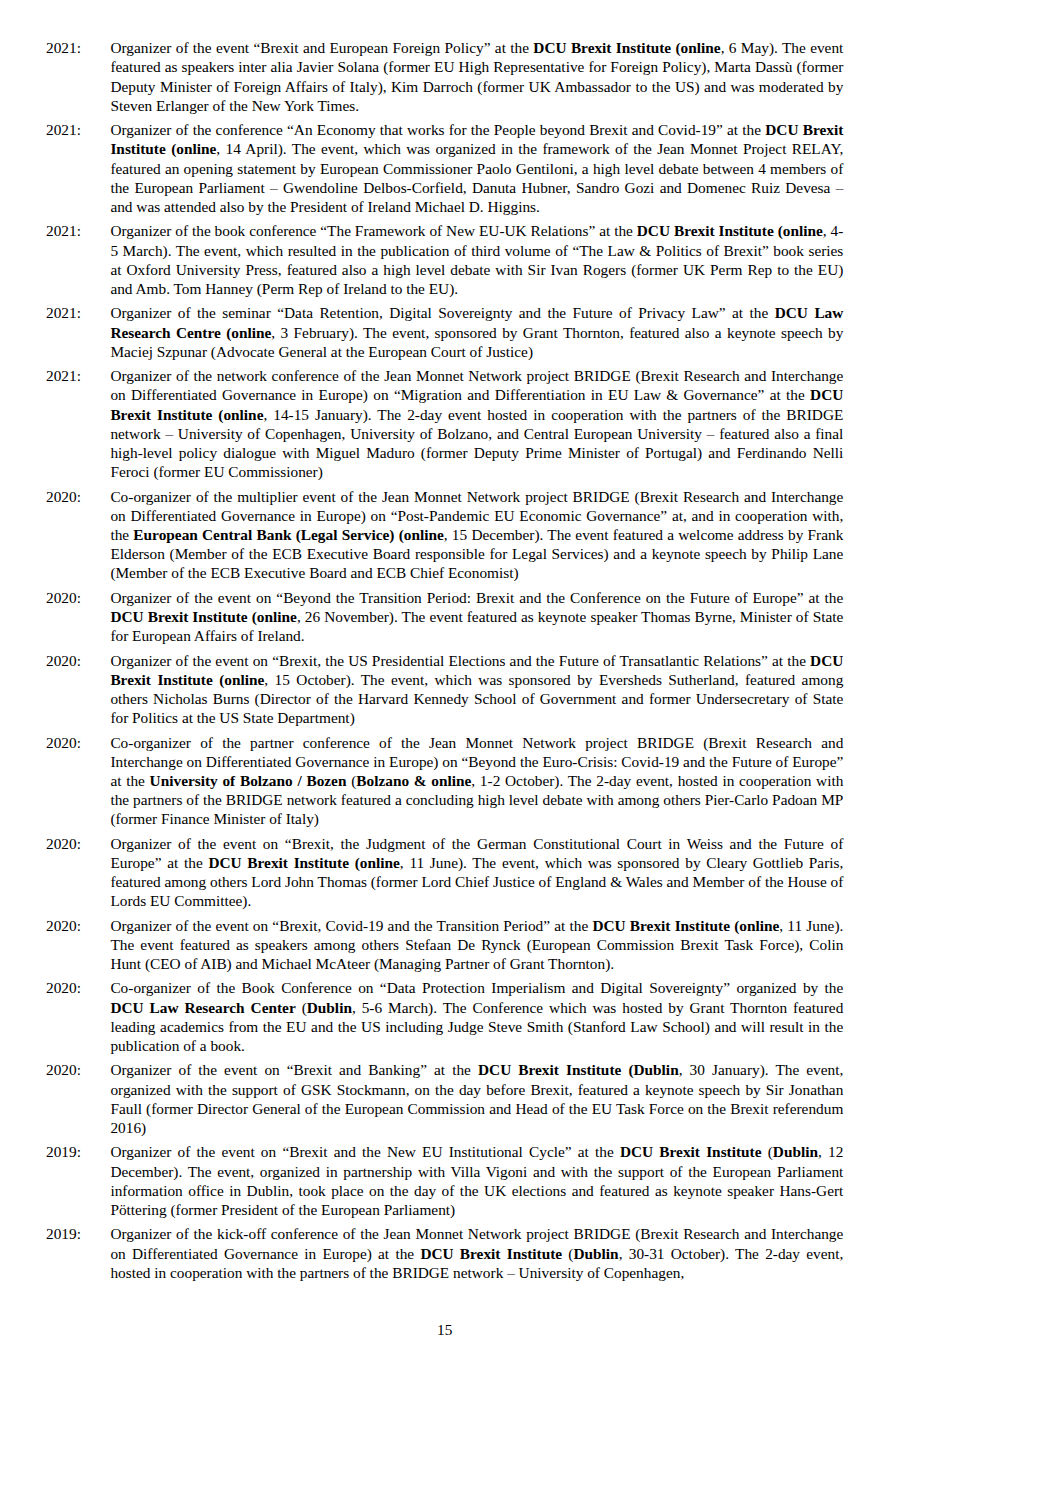2021:
Organizer of the event “Brexit and European Foreign Policy” at the DCU Brexit Institute (online, 6 May). The event featured as speakers inter alia Javier Solana (former EU High Representative for Foreign Policy), Marta Dassù (former Deputy Minister of Foreign Affairs of Italy), Kim Darroch (former UK Ambassador to the US) and was moderated by Steven Erlanger of the New York Times.
2021:
Organizer of the conference “An Economy that works for the People beyond Brexit and Covid-19” at the DCU Brexit Institute (online, 14 April). The event, which was organized in the framework of the Jean Monnet Project RELAY, featured an opening statement by European Commissioner Paolo Gentiloni, a high level debate between 4 members of the European Parliament – Gwendoline Delbos-Corfield, Danuta Hubner, Sandro Gozi and Domenec Ruiz Devesa – and was attended also by the President of Ireland Michael D. Higgins.
2021:
Organizer of the book conference “The Framework of New EU-UK Relations” at the DCU Brexit Institute (online, 4-5 March). The event, which resulted in the publication of third volume of “The Law & Politics of Brexit” book series at Oxford University Press, featured also a high level debate with Sir Ivan Rogers (former UK Perm Rep to the EU) and Amb. Tom Hanney (Perm Rep of Ireland to the EU).
2021:
Organizer of the seminar “Data Retention, Digital Sovereignty and the Future of Privacy Law” at the DCU Law Research Centre (online, 3 February). The event, sponsored by Grant Thornton, featured also a keynote speech by Maciej Szpunar (Advocate General at the European Court of Justice)
2021:
Organizer of the network conference of the Jean Monnet Network project BRIDGE (Brexit Research and Interchange on Differentiated Governance in Europe) on “Migration and Differentiation in EU Law & Governance” at the DCU Brexit Institute (online, 14-15 January). The 2-day event hosted in cooperation with the partners of the BRIDGE network – University of Copenhagen, University of Bolzano, and Central European University – featured also a final high-level policy dialogue with Miguel Maduro (former Deputy Prime Minister of Portugal) and Ferdinando Nelli Feroci (former EU Commissioner)
2020:
Co-organizer of the multiplier event of the Jean Monnet Network project BRIDGE (Brexit Research and Interchange on Differentiated Governance in Europe) on “Post-Pandemic EU Economic Governance” at, and in cooperation with, the European Central Bank (Legal Service) (online, 15 December). The event featured a welcome address by Frank Elderson (Member of the ECB Executive Board responsible for Legal Services) and a keynote speech by Philip Lane (Member of the ECB Executive Board and ECB Chief Economist)
2020:
Organizer of the event on “Beyond the Transition Period: Brexit and the Conference on the Future of Europe” at the DCU Brexit Institute (online, 26 November). The event featured as keynote speaker Thomas Byrne, Minister of State for European Affairs of Ireland.
2020:
Organizer of the event on “Brexit, the US Presidential Elections and the Future of Transatlantic Relations” at the DCU Brexit Institute (online, 15 October). The event, which was sponsored by Eversheds Sutherland, featured among others Nicholas Burns (Director of the Harvard Kennedy School of Government and former Undersecretary of State for Politics at the US State Department)
2020:
Co-organizer of the partner conference of the Jean Monnet Network project BRIDGE (Brexit Research and Interchange on Differentiated Governance in Europe) on “Beyond the Euro-Crisis: Covid-19 and the Future of Europe” at the University of Bolzano / Bozen (Bolzano & online, 1-2 October). The 2-day event, hosted in cooperation with the partners of the BRIDGE network featured a concluding high level debate with among others Pier-Carlo Padoan MP (former Finance Minister of Italy)
2020:
Organizer of the event on “Brexit, the Judgment of the German Constitutional Court in Weiss and the Future of Europe” at the DCU Brexit Institute (online, 11 June). The event, which was sponsored by Cleary Gottlieb Paris, featured among others Lord John Thomas (former Lord Chief Justice of England & Wales and Member of the House of Lords EU Committee).
2020:
Organizer of the event on “Brexit, Covid-19 and the Transition Period” at the DCU Brexit Institute (online, 11 June). The event featured as speakers among others Stefaan De Rynck (European Commission Brexit Task Force), Colin Hunt (CEO of AIB) and Michael McAteer (Managing Partner of Grant Thornton).
2020:
Co-organizer of the Book Conference on “Data Protection Imperialism and Digital Sovereignty” organized by the DCU Law Research Center (Dublin, 5-6 March). The Conference which was hosted by Grant Thornton featured leading academics from the EU and the US including Judge Steve Smith (Stanford Law School) and will result in the publication of a book.
2020:
Organizer of the event on “Brexit and Banking” at the DCU Brexit Institute (Dublin, 30 January). The event, organized with the support of GSK Stockmann, on the day before Brexit, featured a keynote speech by Sir Jonathan Faull (former Director General of the European Commission and Head of the EU Task Force on the Brexit referendum 2016)
2019:
Organizer of the event on “Brexit and the New EU Institutional Cycle” at the DCU Brexit Institute (Dublin, 12 December). The event, organized in partnership with Villa Vigoni and with the support of the European Parliament information office in Dublin, took place on the day of the UK elections and featured as keynote speaker Hans-Gert Pöttering (former President of the European Parliament)
2019:
Organizer of the kick-off conference of the Jean Monnet Network project BRIDGE (Brexit Research and Interchange on Differentiated Governance in Europe) at the DCU Brexit Institute (Dublin, 30-31 October). The 2-day event, hosted in cooperation with the partners of the BRIDGE network – University of Copenhagen,
15